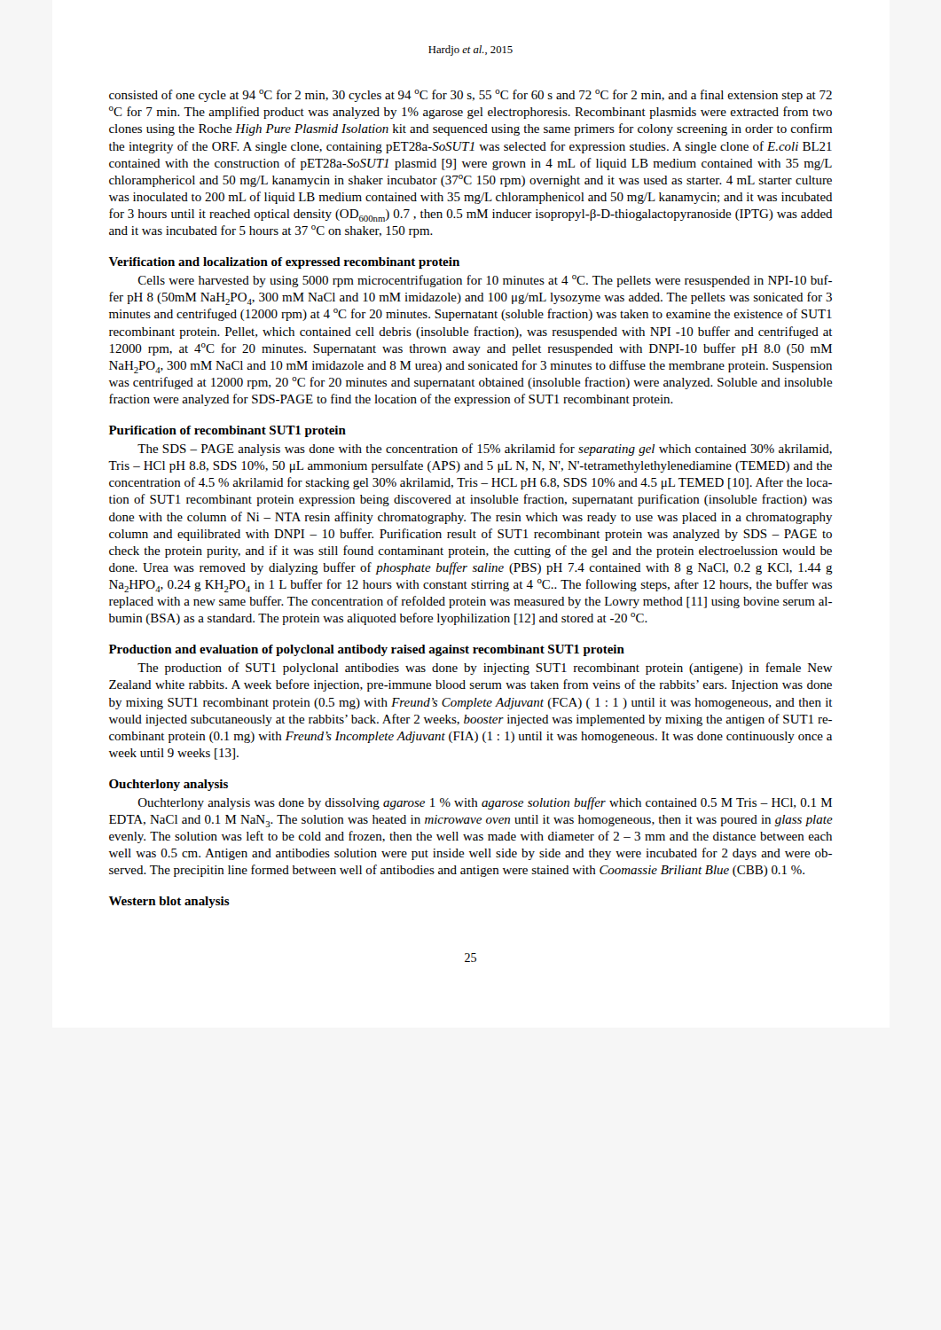Hardjo et al., 2015
consisted of one cycle at 94 oC for 2 min, 30 cycles at 94 oC for 30 s, 55 oC for 60 s and 72 oC for 2 min, and a final extension step at 72 oC for 7 min. The amplified product was analyzed by 1% agarose gel electrophoresis. Recombinant plasmids were extracted from two clones using the Roche High Pure Plasmid Isolation kit and sequenced using the same primers for colony screening in order to confirm the integrity of the ORF. A single clone, containing pET28a-SoSUT1 was selected for expression studies. A single clone of E.coli BL21 contained with the construction of pET28a-SoSUT1 plasmid [9] were grown in 4 mL of liquid LB medium contained with 35 mg/L chloramphericol and 50 mg/L kanamycin in shaker incubator (37oC 150 rpm) overnight and it was used as starter. 4 mL starter culture was inoculated to 200 mL of liquid LB medium contained with 35 mg/L chloramphenicol and 50 mg/L kanamycin; and it was incubated for 3 hours until it reached optical density (OD600nm) 0.7 , then 0.5 mM inducer isopropyl-β-D-thiogalactopyranoside (IPTG) was added and it was incubated for 5 hours at 37 oC on shaker, 150 rpm.
Verification and localization of expressed recombinant protein
Cells were harvested by using 5000 rpm microcentrifugation for 10 minutes at 4 oC. The pellets were resuspended in NPI-10 buffer pH 8 (50mM NaH2PO4, 300 mM NaCl and 10 mM imidazole) and 100 μg/mL lysozyme was added. The pellets was sonicated for 3 minutes and centrifuged (12000 rpm) at 4 oC for 20 minutes. Supernatant (soluble fraction) was taken to examine the existence of SUT1 recombinant protein. Pellet, which contained cell debris (insoluble fraction), was resuspended with NPI -10 buffer and centrifuged at 12000 rpm, at 4oC for 20 minutes. Supernatant was thrown away and pellet resuspended with DNPI-10 buffer pH 8.0 (50 mM NaH2PO4, 300 mM NaCl and 10 mM imidazole and 8 M urea) and sonicated for 3 minutes to diffuse the membrane protein. Suspension was centrifuged at 12000 rpm, 20 oC for 20 minutes and supernatant obtained (insoluble fraction) were analyzed. Soluble and insoluble fraction were analyzed for SDS-PAGE to find the location of the expression of SUT1 recombinant protein.
Purification of recombinant SUT1 protein
The SDS – PAGE analysis was done with the concentration of 15% akrilamid for separating gel which contained 30% akrilamid, Tris – HCl pH 8.8, SDS 10%, 50 μL ammonium persulfate (APS) and 5 μL N, N, N', N'-tetramethylethylenediamine (TEMED) and the concentration of 4.5 % akrilamid for stacking gel 30% akrilamid, Tris – HCL pH 6.8, SDS 10% and 4.5 μL TEMED [10]. After the location of SUT1 recombinant protein expression being discovered at insoluble fraction, supernatant purification (insoluble fraction) was done with the column of Ni – NTA resin affinity chromatography. The resin which was ready to use was placed in a chromatography column and equilibrated with DNPI – 10 buffer. Purification result of SUT1 recombinant protein was analyzed by SDS – PAGE to check the protein purity, and if it was still found contaminant protein, the cutting of the gel and the protein electroelussion would be done. Urea was removed by dialyzing buffer of phosphate buffer saline (PBS) pH 7.4 contained with 8 g NaCl, 0.2 g KCl, 1.44 g Na2HPO4, 0.24 g KH2PO4 in 1 L buffer for 12 hours with constant stirring at 4 oC.. The following steps, after 12 hours, the buffer was replaced with a new same buffer. The concentration of refolded protein was measured by the Lowry method [11] using bovine serum albumin (BSA) as a standard. The protein was aliquoted before lyophilization [12] and stored at -20 oC.
Production and evaluation of polyclonal antibody raised against recombinant SUT1 protein
The production of SUT1 polyclonal antibodies was done by injecting SUT1 recombinant protein (antigene) in female New Zealand white rabbits. A week before injection, pre-immune blood serum was taken from veins of the rabbits’ ears. Injection was done by mixing SUT1 recombinant protein (0.5 mg) with Freund’s Complete Adjuvant (FCA) ( 1 : 1 ) until it was homogeneous, and then it would injected subcutaneously at the rabbits’ back. After 2 weeks, booster injected was implemented by mixing the antigen of SUT1 recombinant protein (0.1 mg) with Freund’s Incomplete Adjuvant (FIA) (1 : 1) until it was homogeneous. It was done continuously once a week until 9 weeks [13].
Ouchterlony analysis
Ouchterlony analysis was done by dissolving agarose 1 % with agarose solution buffer which contained 0.5 M Tris – HCl, 0.1 M EDTA, NaCl and 0.1 M NaN3. The solution was heated in microwave oven until it was homogeneous, then it was poured in glass plate evenly. The solution was left to be cold and frozen, then the well was made with diameter of 2 – 3 mm and the distance between each well was 0.5 cm. Antigen and antibodies solution were put inside well side by side and they were incubated for 2 days and were observed. The precipitin line formed between well of antibodies and antigen were stained with Coomassie Briliant Blue (CBB) 0.1 %.
Western blot analysis
25